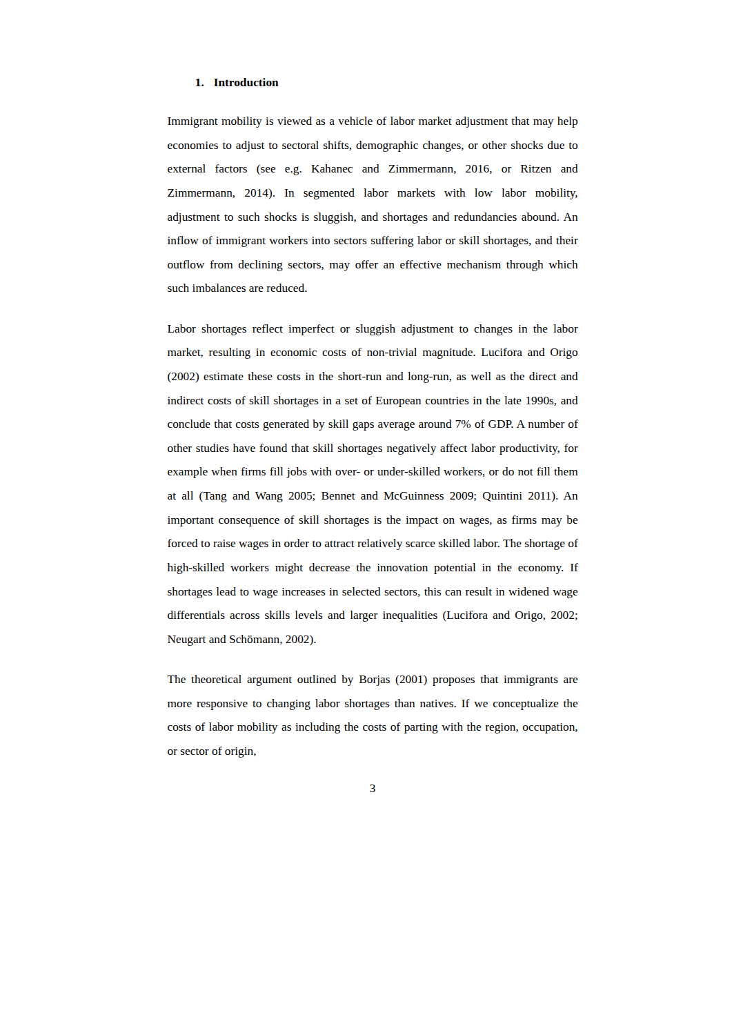1. Introduction
Immigrant mobility is viewed as a vehicle of labor market adjustment that may help economies to adjust to sectoral shifts, demographic changes, or other shocks due to external factors (see e.g. Kahanec and Zimmermann, 2016, or Ritzen and Zimmermann, 2014). In segmented labor markets with low labor mobility, adjustment to such shocks is sluggish, and shortages and redundancies abound. An inflow of immigrant workers into sectors suffering labor or skill shortages, and their outflow from declining sectors, may offer an effective mechanism through which such imbalances are reduced.
Labor shortages reflect imperfect or sluggish adjustment to changes in the labor market, resulting in economic costs of non-trivial magnitude. Lucifora and Origo (2002) estimate these costs in the short-run and long-run, as well as the direct and indirect costs of skill shortages in a set of European countries in the late 1990s, and conclude that costs generated by skill gaps average around 7% of GDP. A number of other studies have found that skill shortages negatively affect labor productivity, for example when firms fill jobs with over- or under-skilled workers, or do not fill them at all (Tang and Wang 2005; Bennet and McGuinness 2009; Quintini 2011). An important consequence of skill shortages is the impact on wages, as firms may be forced to raise wages in order to attract relatively scarce skilled labor. The shortage of high-skilled workers might decrease the innovation potential in the economy. If shortages lead to wage increases in selected sectors, this can result in widened wage differentials across skills levels and larger inequalities (Lucifora and Origo, 2002; Neugart and Schömann, 2002).
The theoretical argument outlined by Borjas (2001) proposes that immigrants are more responsive to changing labor shortages than natives. If we conceptualize the costs of labor mobility as including the costs of parting with the region, occupation, or sector of origin,
3